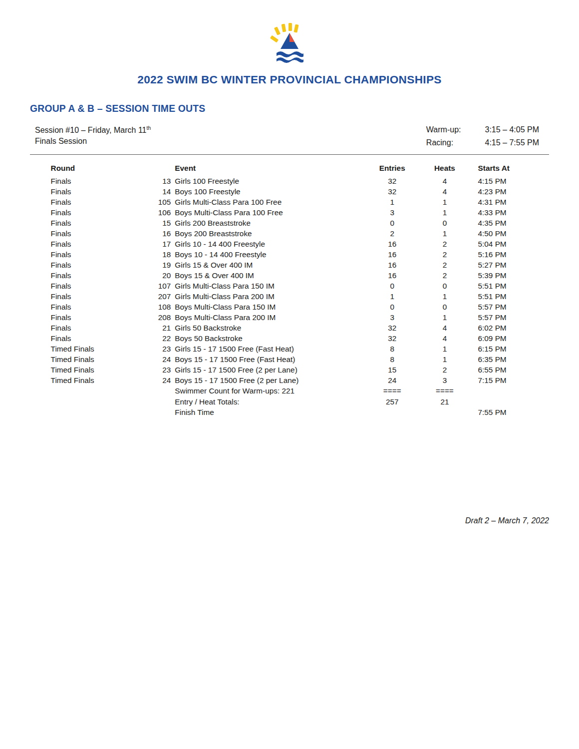2022 SWIM BC WINTER PROVINCIAL CHAMPIONSHIPS
GROUP A & B – SESSION TIME OUTS
Session #10 – Friday, March 11th
Finals Session
Warm-up:
3:15 – 4:05 PM
Racing:
4:15 – 7:55 PM
| Round | | Event | Entries | Heats | Starts At |
| --- | --- | --- | --- | --- | --- |
| Finals | 13 | Girls 100 Freestyle | 32 | 4 | 4:15 PM |
| Finals | 14 | Boys 100 Freestyle | 32 | 4 | 4:23 PM |
| Finals | 105 | Girls Multi-Class Para 100 Free | 1 | 1 | 4:31 PM |
| Finals | 106 | Boys Multi-Class Para 100 Free | 3 | 1 | 4:33 PM |
| Finals | 15 | Girls 200 Breaststroke | 0 | 0 | 4:35 PM |
| Finals | 16 | Boys 200 Breaststroke | 2 | 1 | 4:50 PM |
| Finals | 17 | Girls 10 - 14 400 Freestyle | 16 | 2 | 5:04 PM |
| Finals | 18 | Boys 10 - 14 400 Freestyle | 16 | 2 | 5:16 PM |
| Finals | 19 | Girls 15 & Over 400 IM | 16 | 2 | 5:27 PM |
| Finals | 20 | Boys 15 & Over 400 IM | 16 | 2 | 5:39 PM |
| Finals | 107 | Girls Multi-Class Para 150 IM | 0 | 0 | 5:51 PM |
| Finals | 207 | Girls Multi-Class Para 200 IM | 1 | 1 | 5:51 PM |
| Finals | 108 | Boys Multi-Class Para 150 IM | 0 | 0 | 5:57 PM |
| Finals | 208 | Boys Multi-Class Para 200 IM | 3 | 1 | 5:57 PM |
| Finals | 21 | Girls 50 Backstroke | 32 | 4 | 6:02 PM |
| Finals | 22 | Boys 50 Backstroke | 32 | 4 | 6:09 PM |
| Timed Finals | 23 | Girls 15 - 17 1500 Free (Fast Heat) | 8 | 1 | 6:15 PM |
| Timed Finals | 24 | Boys 15 - 17 1500 Free (Fast Heat) | 8 | 1 | 6:35 PM |
| Timed Finals | 23 | Girls 15 - 17 1500 Free (2 per Lane) | 15 | 2 | 6:55 PM |
| Timed Finals | 24 | Boys 15 - 17 1500 Free (2 per Lane) | 24 | 3 | 7:15 PM |
| | | Swimmer Count for Warm-ups: 221 | ==== | ==== | |
| | | Entry / Heat Totals: | 257 | 21 | |
| | | Finish Time | | | 7:55 PM |
Draft 2 – March 7, 2022